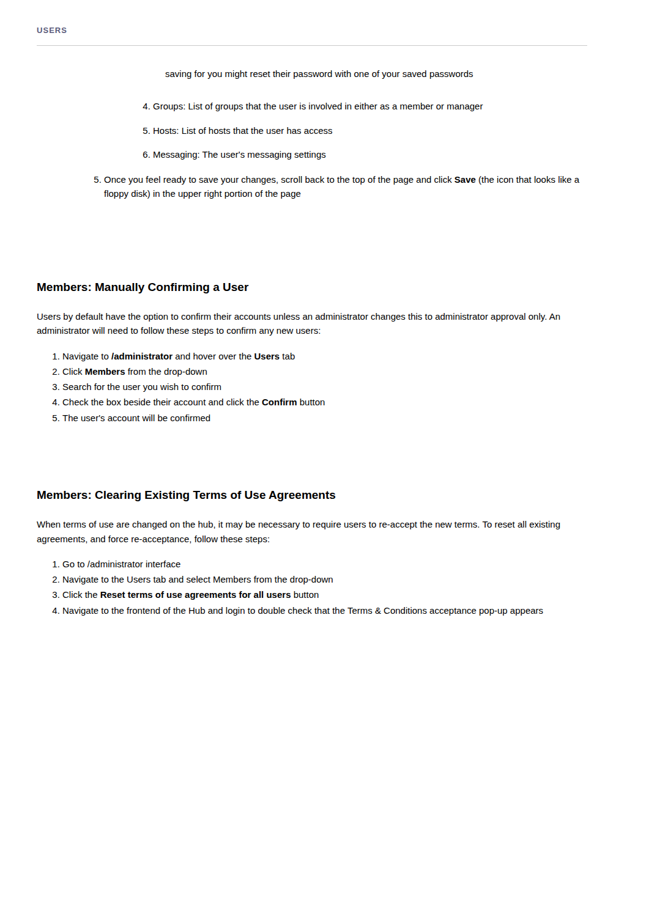USERS
saving for you might reset their password with one of your saved passwords
Groups: List of groups that the user is involved in either as a member or manager
Hosts: List of hosts that the user has access
Messaging: The user's messaging settings
Once you feel ready to save your changes, scroll back to the top of the page and click Save (the icon that looks like a floppy disk) in the upper right portion of the page
Members: Manually Confirming a User
Users by default have the option to confirm their accounts unless an administrator changes this to administrator approval only. An administrator will need to follow these steps to confirm any new users:
Navigate to /administrator and hover over the Users tab
Click Members from the drop-down
Search for the user you wish to confirm
Check the box beside their account and click the Confirm button
The user's account will be confirmed
Members: Clearing Existing Terms of Use Agreements
When terms of use are changed on the hub, it may be necessary to require users to re-accept the new terms. To reset all existing agreements, and force re-acceptance, follow these steps:
Go to /administrator interface
Navigate to the Users tab and select Members from the drop-down
Click the Reset terms of use agreements for all users button
Navigate to the frontend of the Hub and login to double check that the Terms & Conditions acceptance pop-up appears